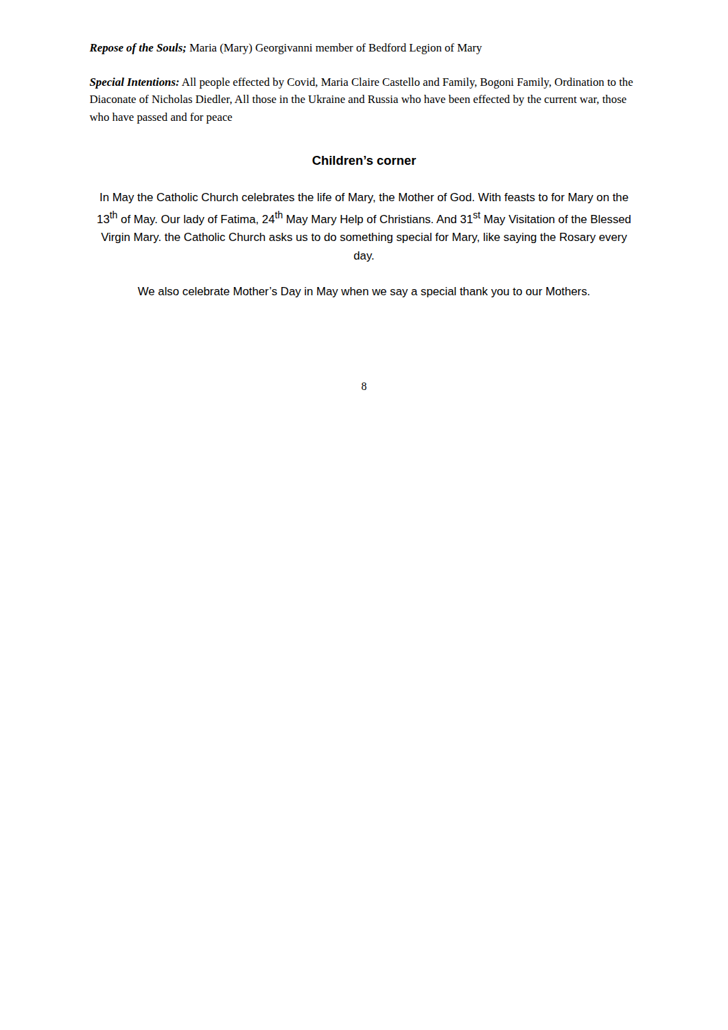Repose of the Souls; Maria (Mary) Georgivanni member of Bedford Legion of Mary
Special Intentions: All people effected by Covid, Maria Claire Castello and Family, Bogoni Family, Ordination to the Diaconate of Nicholas Diedler, All those in the Ukraine and Russia who have been effected by the current war, those who have passed and for peace
Children’s corner
In May the Catholic Church celebrates the life of Mary, the Mother of God. With feasts to for Mary on the 13th of May. Our lady of Fatima, 24th May Mary Help of Christians. And 31st May Visitation of the Blessed Virgin Mary. the Catholic Church asks us to do something special for Mary, like saying the Rosary every day.
We also celebrate Mother’s Day in May when we say a special thank you to our Mothers.
8